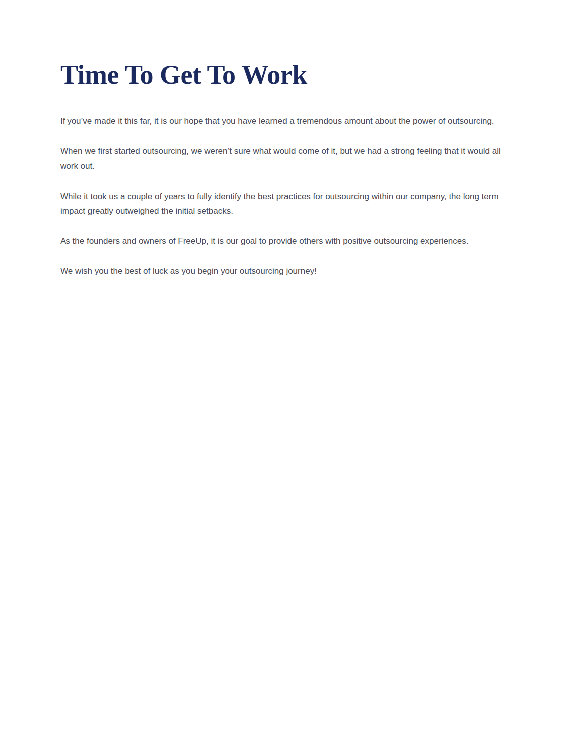Time To Get To Work
If you’ve made it this far, it is our hope that you have learned a tremendous amount about the power of outsourcing.
When we first started outsourcing, we weren’t sure what would come of it, but we had a strong feeling that it would all work out.
While it took us a couple of years to fully identify the best practices for outsourcing within our company, the long term impact greatly outweighed the initial setbacks.
As the founders and owners of FreeUp, it is our goal to provide others with positive outsourcing experiences.
We wish you the best of luck as you begin your outsourcing journey!